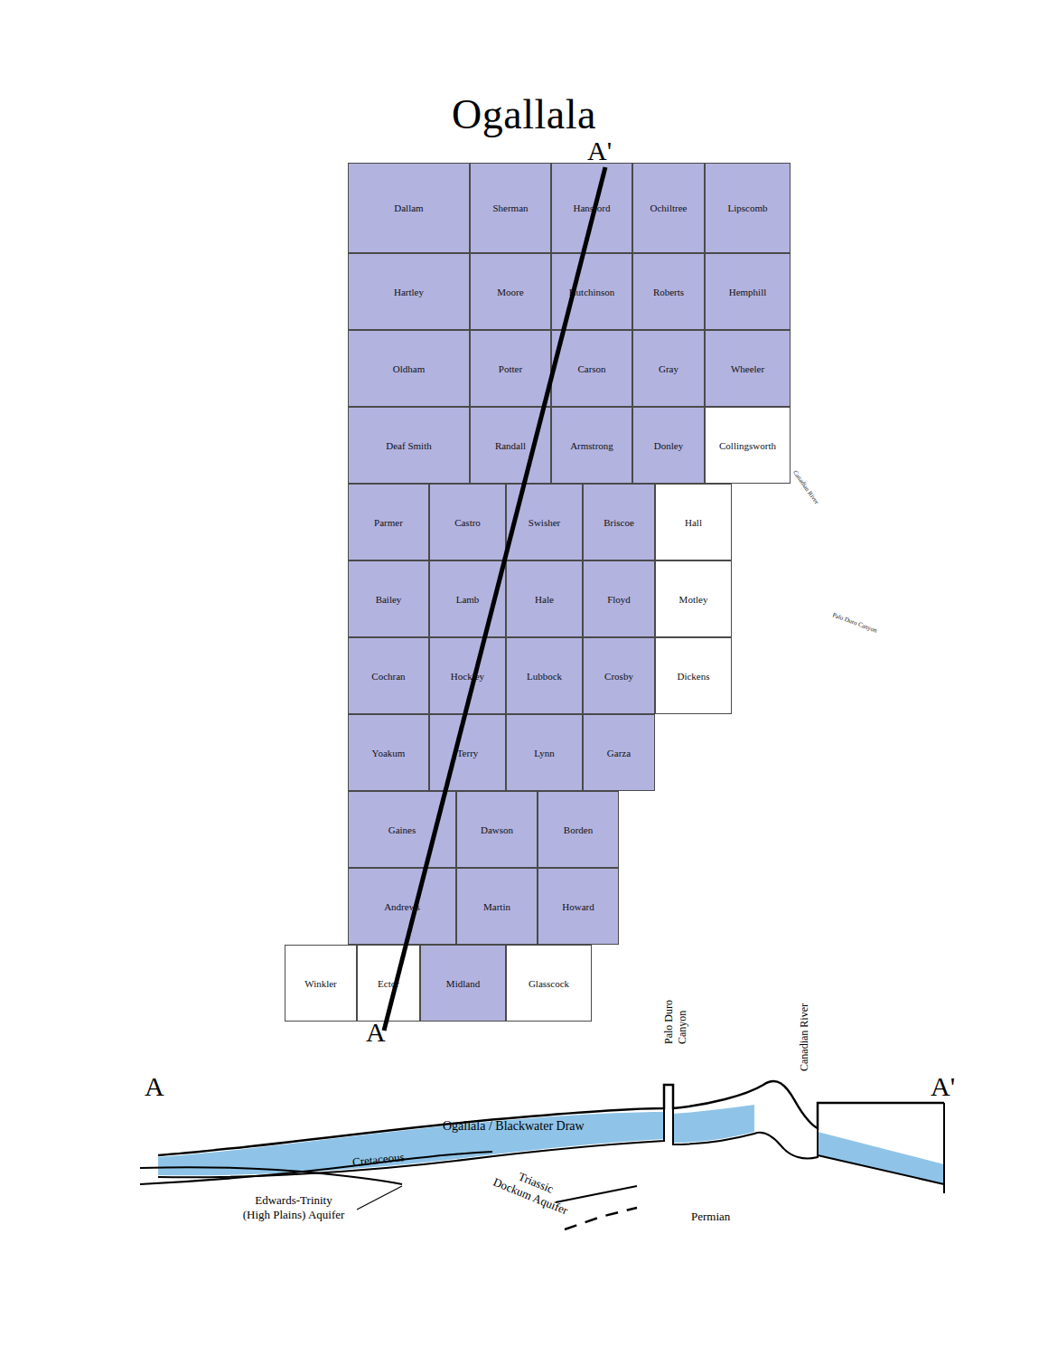Ogallala
Dallam
Sherman
Hansford
Ochiltree
Lipscomb
Hartley
Moore
Hutchinson
Roberts
Hemphill
Oldham
Potter
Carson
Gray
Wheeler
Deaf Smith
Randall
Armstrong
Donley
Collingsworth
Parmer
Castro
Swisher
Briscoe
Hall
Bailey
Lamb
Hale
Floyd
Motley
Cochran
Hockley
Lubbock
Crosby
Dickens
Yoakum
Terry
Lynn
Garza
Gaines
Dawson
Borden
Andrews
Martin
Howard
Winkler
Ector
Midland
Glasscock
Canadian River Palo Duro Canyon
A' A A A' Ogallala / Blackwater Draw Cretaceous Edwards-Trinity
(High Plains) Aquifer Triassic
Dockum Aquifer Permian Palo Duro
Canyon Canadian River